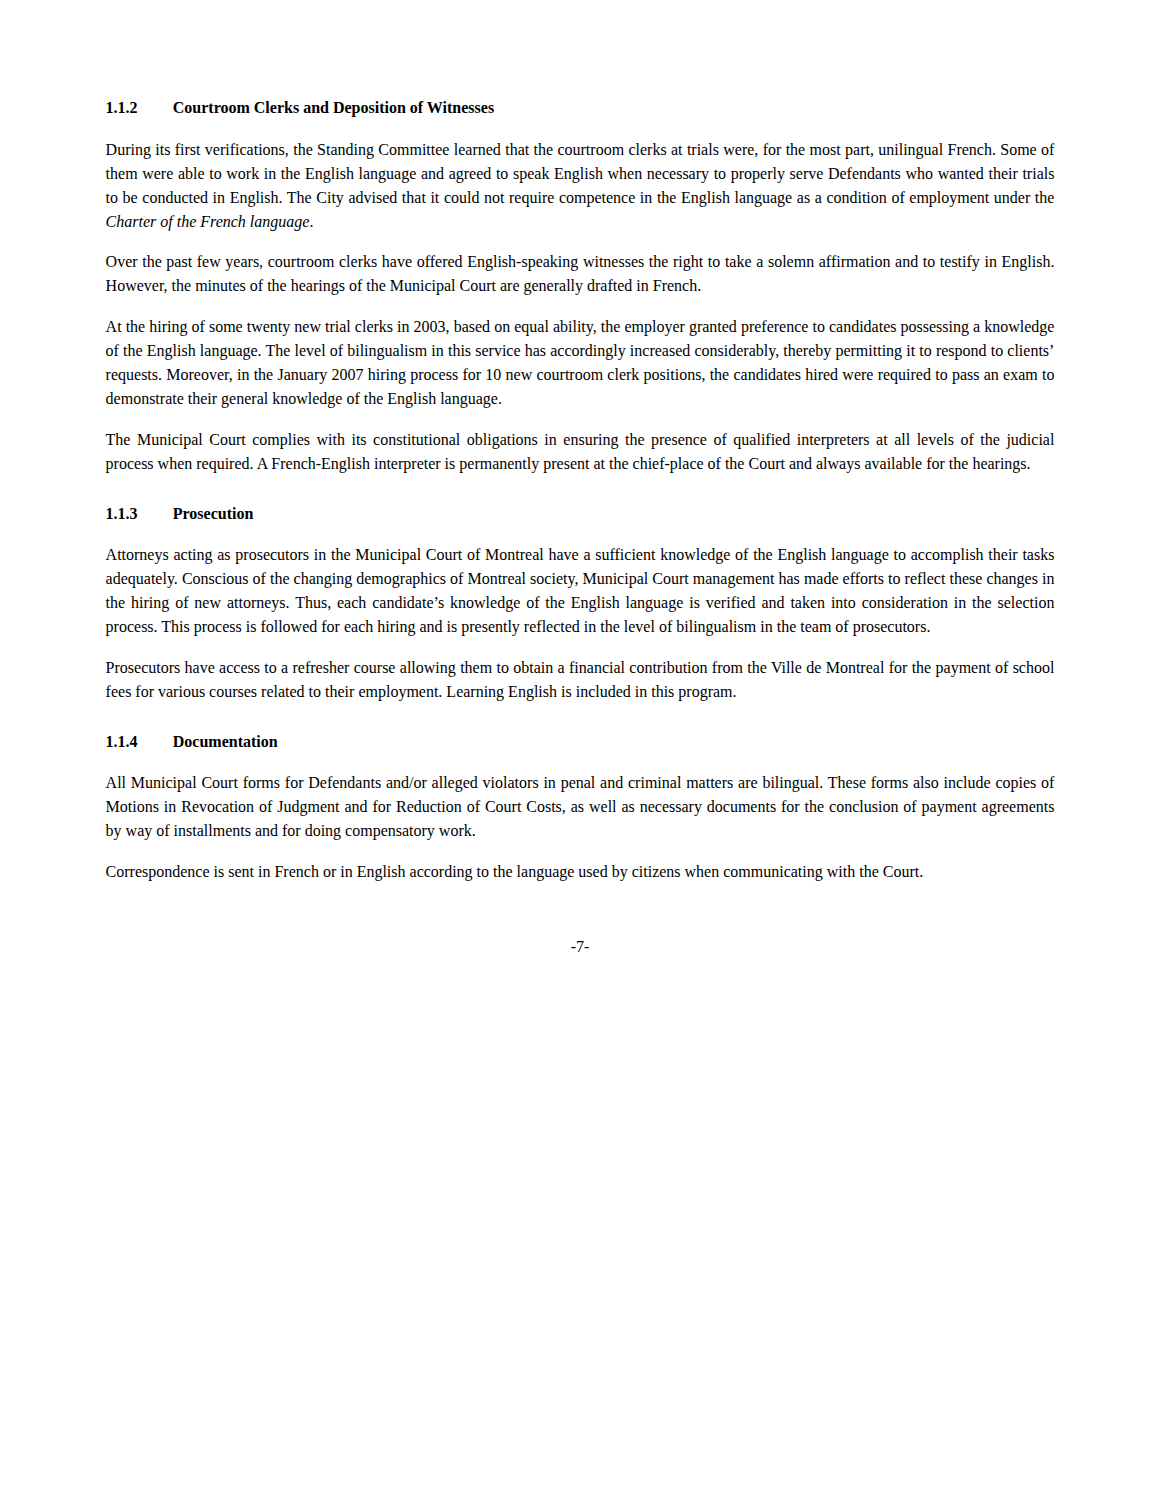1.1.2 Courtroom Clerks and Deposition of Witnesses
During its first verifications, the Standing Committee learned that the courtroom clerks at trials were, for the most part, unilingual French. Some of them were able to work in the English language and agreed to speak English when necessary to properly serve Defendants who wanted their trials to be conducted in English. The City advised that it could not require competence in the English language as a condition of employment under the Charter of the French language.
Over the past few years, courtroom clerks have offered English-speaking witnesses the right to take a solemn affirmation and to testify in English. However, the minutes of the hearings of the Municipal Court are generally drafted in French.
At the hiring of some twenty new trial clerks in 2003, based on equal ability, the employer granted preference to candidates possessing a knowledge of the English language. The level of bilingualism in this service has accordingly increased considerably, thereby permitting it to respond to clients’ requests. Moreover, in the January 2007 hiring process for 10 new courtroom clerk positions, the candidates hired were required to pass an exam to demonstrate their general knowledge of the English language.
The Municipal Court complies with its constitutional obligations in ensuring the presence of qualified interpreters at all levels of the judicial process when required. A French-English interpreter is permanently present at the chief-place of the Court and always available for the hearings.
1.1.3 Prosecution
Attorneys acting as prosecutors in the Municipal Court of Montreal have a sufficient knowledge of the English language to accomplish their tasks adequately. Conscious of the changing demographics of Montreal society, Municipal Court management has made efforts to reflect these changes in the hiring of new attorneys. Thus, each candidate’s knowledge of the English language is verified and taken into consideration in the selection process. This process is followed for each hiring and is presently reflected in the level of bilingualism in the team of prosecutors.
Prosecutors have access to a refresher course allowing them to obtain a financial contribution from the Ville de Montreal for the payment of school fees for various courses related to their employment. Learning English is included in this program.
1.1.4 Documentation
All Municipal Court forms for Defendants and/or alleged violators in penal and criminal matters are bilingual. These forms also include copies of Motions in Revocation of Judgment and for Reduction of Court Costs, as well as necessary documents for the conclusion of payment agreements by way of installments and for doing compensatory work.
Correspondence is sent in French or in English according to the language used by citizens when communicating with the Court.
-7-